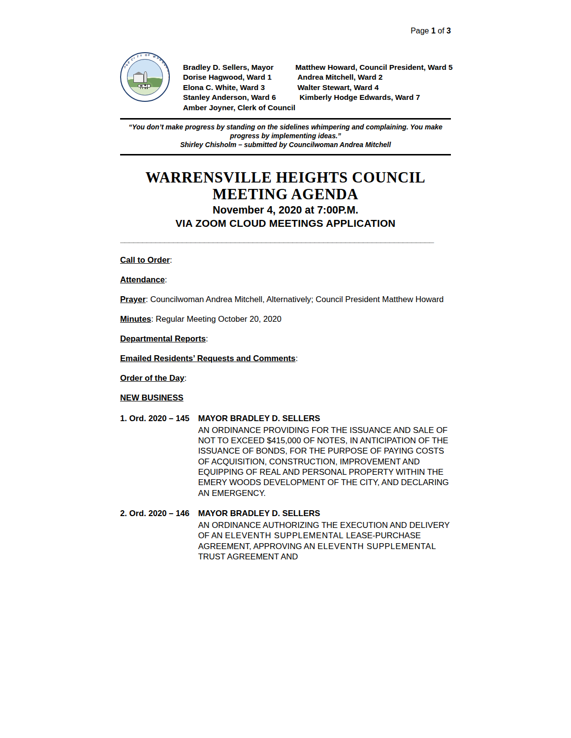Page 1 of 3
T H E C I T Y O F W A R R E N S V I L L E O H I O
| Bradley D. Sellers, Mayor | Matthew Howard, Council President, Ward 5 |
| Dorise Hagwood, Ward 1 | Andrea Mitchell, Ward 2 |
| Elona C. White, Ward 3 | Walter Stewart, Ward 4 |
| Stanley Anderson, Ward 6 | Kimberly Hodge Edwards, Ward 7 |
| Amber Joyner, Clerk of Council | |
“You don’t make progress by standing on the sidelines whimpering and complaining. You make progress by implementing ideas.”
Shirley Chisholm – submitted by Councilwoman Andrea Mitchell
WARRENSVILLE HEIGHTS COUNCIL MEETING AGENDA
November 4, 2020 at 7:00P.M. VIA ZOOM CLOUD MEETINGS APPLICATION
_______________________________________________________________________
Call to Order:
Attendance:
Prayer: Councilwoman Andrea Mitchell, Alternatively; Council President Matthew Howard
Minutes: Regular Meeting October 20, 2020
Departmental Reports:
Emailed Residents’ Requests and Comments:
Order of the Day:
NEW BUSINESS
1. Ord. 2020 – 145
MAYOR BRADLEY D. SELLERS
AN ORDINANCE PROVIDING FOR THE ISSUANCE AND SALE OF NOT TO EXCEED $415,000 OF NOTES, IN ANTICIPATION OF THE ISSUANCE OF BONDS, FOR THE PURPOSE OF PAYING COSTS OF ACQUISITION, CONSTRUCTION, IMPROVEMENT AND EQUIPPING OF REAL AND PERSONAL PROPERTY WITHIN THE EMERY WOODS DEVELOPMENT OF THE CITY, AND DECLARING AN EMERGENCY.
2. Ord. 2020 – 146
MAYOR BRADLEY D. SELLERS
AN ORDINANCE AUTHORIZING THE EXECUTION AND DELIVERY OF AN ELEVENTH SUPPLEMENTAL LEASE-PURCHASE AGREEMENT, APPROVING AN ELEVENTH SUPPLEMENTAL TRUST AGREEMENT AND